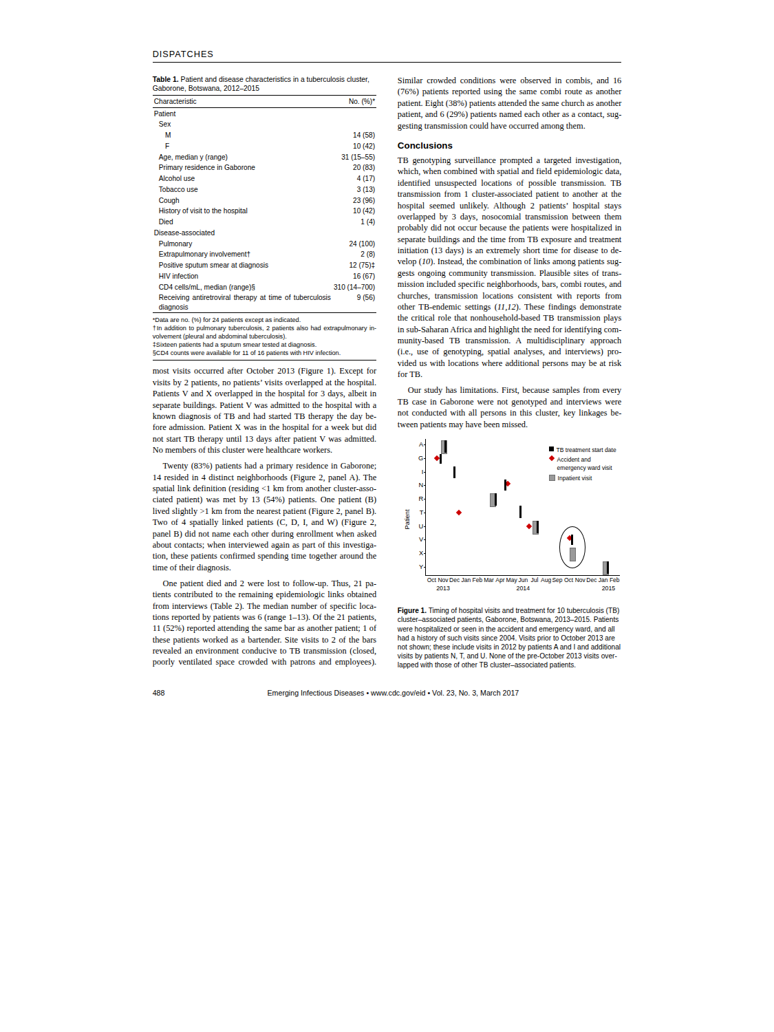DISPATCHES
Table 1. Patient and disease characteristics in a tuberculosis cluster, Gaborone, Botswana, 2012–2015
| Characteristic | No. (%)* |
| --- | --- |
| Patient | |
| Sex | |
| M | 14 (58) |
| F | 10 (42) |
| Age, median y (range) | 31 (15–55) |
| Primary residence in Gaborone | 20 (83) |
| Alcohol use | 4 (17) |
| Tobacco use | 3 (13) |
| Cough | 23 (96) |
| History of visit to the hospital | 10 (42) |
| Died | 1 (4) |
| Disease-associated | |
| Pulmonary | 24 (100) |
| Extrapulmonary involvement† | 2 (8) |
| Positive sputum smear at diagnosis | 12 (75)‡ |
| HIV infection | 16 (67) |
| CD4 cells/mL, median (range)§ | 310 (14–700) |
| Receiving antiretroviral therapy at time of tuberculosis diagnosis | 9 (56) |
*Data are no. (%) for 24 patients except as indicated.
†In addition to pulmonary tuberculosis, 2 patients also had extrapulmonary involvement (pleural and abdominal tuberculosis).
‡Sixteen patients had a sputum smear tested at diagnosis.
§CD4 counts were available for 11 of 16 patients with HIV infection.
most visits occurred after October 2013 (Figure 1). Except for visits by 2 patients, no patients’ visits overlapped at the hospital. Patients V and X overlapped in the hospital for 3 days, albeit in separate buildings. Patient V was admitted to the hospital with a known diagnosis of TB and had started TB therapy the day before admission. Patient X was in the hospital for a week but did not start TB therapy until 13 days after patient V was admitted. No members of this cluster were healthcare workers.
Twenty (83%) patients had a primary residence in Gaborone; 14 resided in 4 distinct neighborhoods (Figure 2, panel A). The spatial link definition (residing <1 km from another cluster-associated patient) was met by 13 (54%) patients. One patient (B) lived slightly >1 km from the nearest patient (Figure 2, panel B). Two of 4 spatially linked patients (C, D, I, and W) (Figure 2, panel B) did not name each other during enrollment when asked about contacts; when interviewed again as part of this investigation, these patients confirmed spending time together around the time of their diagnosis.
One patient died and 2 were lost to follow-up. Thus, 21 patients contributed to the remaining epidemiologic links obtained from interviews (Table 2). The median number of specific locations reported by patients was 6 (range 1–13). Of the 21 patients, 11 (52%) reported attending the same bar as another patient; 1 of these patients worked as a bartender. Site visits to 2 of the bars revealed an environment conducive to TB transmission (closed, poorly ventilated space crowded with patrons and employees). Similar crowded conditions were observed in combis, and 16 (76%) patients reported using the same combi route as another patient. Eight (38%) patients attended the same church as another patient, and 6 (29%) patients named each other as a contact, suggesting transmission could have occurred among them.
Conclusions
TB genotyping surveillance prompted a targeted investigation, which, when combined with spatial and field epidemiologic data, identified unsuspected locations of possible transmission. TB transmission from 1 cluster-associated patient to another at the hospital seemed unlikely. Although 2 patients’ hospital stays overlapped by 3 days, nosocomial transmission between them probably did not occur because the patients were hospitalized in separate buildings and the time from TB exposure and treatment initiation (13 days) is an extremely short time for disease to develop (10). Instead, the combination of links among patients suggests ongoing community transmission. Plausible sites of transmission included specific neighborhoods, bars, combi routes, and churches, transmission locations consistent with reports from other TB-endemic settings (11,12). These findings demonstrate the critical role that nonhousehold-based TB transmission plays in sub-Saharan Africa and highlight the need for identifying community-based TB transmission. A multidisciplinary approach (i.e., use of genotyping, spatial analyses, and interviews) provided us with locations where additional persons may be at risk for TB.
Our study has limitations. First, because samples from every TB case in Gaborone were not genotyped and interviews were not conducted with all persons in this cluster, key linkages between patients may have been missed.
Patient
A
G
I
N
R
T
U
V
X
Y
Oct
Nov
Dec
Jan
Feb
Mar
Apr
May
Jun
Jul
Aug
Sep
Oct
Nov
Dec
Jan
Feb
2013
2014
2015
TB treatment start date
Accident and
emergency ward visit
Inpatient visit
Figure 1. Timing of hospital visits and treatment for 10 tuberculosis (TB) cluster–associated patients, Gaborone, Botswana, 2013–2015. Patients were hospitalized or seen in the accident and emergency ward, and all had a history of such visits since 2004. Visits prior to October 2013 are not shown; these include visits in 2012 by patients A and I and additional visits by patients N, T, and U. None of the pre-October 2013 visits overlapped with those of other TB cluster–associated patients.
488
Emerging Infectious Diseases • www.cdc.gov/eid • Vol. 23, No. 3, March 2017